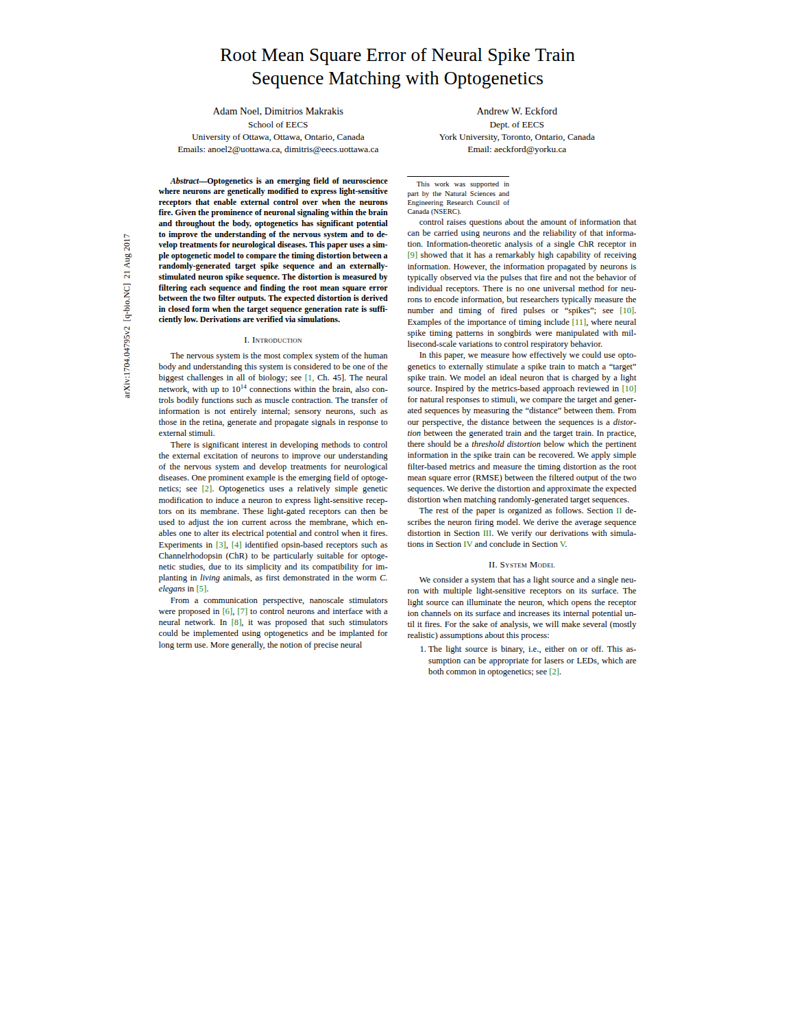arXiv:1704.04795v2 [q-bio.NC] 21 Aug 2017
Root Mean Square Error of Neural Spike Train
Sequence Matching with Optogenetics
| Adam Noel, Dimitrios Makrakis School of EECS University of Ottawa, Ottawa, Ontario, Canada Emails: anoel2@uottawa.ca, dimitris@eecs.uottawa.ca | Andrew W. Eckford Dept. of EECS York University, Toronto, Ontario, Canada Email: aeckford@yorku.ca |
Abstract—Optogenetics is an emerging field of neuroscience where neurons are genetically modified to express light-sensitive receptors that enable external control over when the neurons fire. Given the prominence of neuronal signaling within the brain and throughout the body, optogenetics has significant potential to improve the understanding of the nervous system and to develop treatments for neurological diseases. This paper uses a simple optogenetic model to compare the timing distortion between a randomly-generated target spike sequence and an externally-stimulated neuron spike sequence. The distortion is measured by filtering each sequence and finding the root mean square error between the two filter outputs. The expected distortion is derived in closed form when the target sequence generation rate is sufficiently low. Derivations are verified via simulations.
I. Introduction
The nervous system is the most complex system of the human body and understanding this system is considered to be one of the biggest challenges in all of biology; see [1, Ch. 45]. The neural network, with up to 1014 connections within the brain, also controls bodily functions such as muscle contraction. The transfer of information is not entirely internal; sensory neurons, such as those in the retina, generate and propagate signals in response to external stimuli.
There is significant interest in developing methods to control the external excitation of neurons to improve our understanding of the nervous system and develop treatments for neurological diseases. One prominent example is the emerging field of optogenetics; see [2]. Optogenetics uses a relatively simple genetic modification to induce a neuron to express light-sensitive receptors on its membrane. These light-gated receptors can then be used to adjust the ion current across the membrane, which enables one to alter its electrical potential and control when it fires. Experiments in [3], [4] identified opsin-based receptors such as Channelrhodopsin (ChR) to be particularly suitable for optogenetic studies, due to its simplicity and its compatibility for implanting in living animals, as first demonstrated in the worm C. elegans in [5].
From a communication perspective, nanoscale stimulators were proposed in [6], [7] to control neurons and interface with a neural network. In [8], it was proposed that such stimulators could be implemented using optogenetics and be implanted for long term use. More generally, the notion of precise neural
This work was supported in part by the Natural Sciences and Engineering Research Council of Canada (NSERC).
control raises questions about the amount of information that can be carried using neurons and the reliability of that information. Information-theoretic analysis of a single ChR receptor in [9] showed that it has a remarkably high capability of receiving information. However, the information propagated by neurons is typically observed via the pulses that fire and not the behavior of individual receptors. There is no one universal method for neurons to encode information, but researchers typically measure the number and timing of fired pulses or “spikes”; see [10]. Examples of the importance of timing include [11], where neural spike timing patterns in songbirds were manipulated with millisecond-scale variations to control respiratory behavior.
In this paper, we measure how effectively we could use optogenetics to externally stimulate a spike train to match a “target” spike train. We model an ideal neuron that is charged by a light source. Inspired by the metrics-based approach reviewed in [10] for natural responses to stimuli, we compare the target and generated sequences by measuring the “distance” between them. From our perspective, the distance between the sequences is a distortion between the generated train and the target train. In practice, there should be a threshold distortion below which the pertinent information in the spike train can be recovered. We apply simple filter-based metrics and measure the timing distortion as the root mean square error (RMSE) between the filtered output of the two sequences. We derive the distortion and approximate the expected distortion when matching randomly-generated target sequences.
The rest of the paper is organized as follows. Section II describes the neuron firing model. We derive the average sequence distortion in Section III. We verify our derivations with simulations in Section IV and conclude in Section V.
II. System Model
We consider a system that has a light source and a single neuron with multiple light-sensitive receptors on its surface. The light source can illuminate the neuron, which opens the receptor ion channels on its surface and increases its internal potential until it fires. For the sake of analysis, we will make several (mostly realistic) assumptions about this process:
The light source is binary, i.e., either on or off. This assumption can be appropriate for lasers or LEDs, which are both common in optogenetics; see [2].